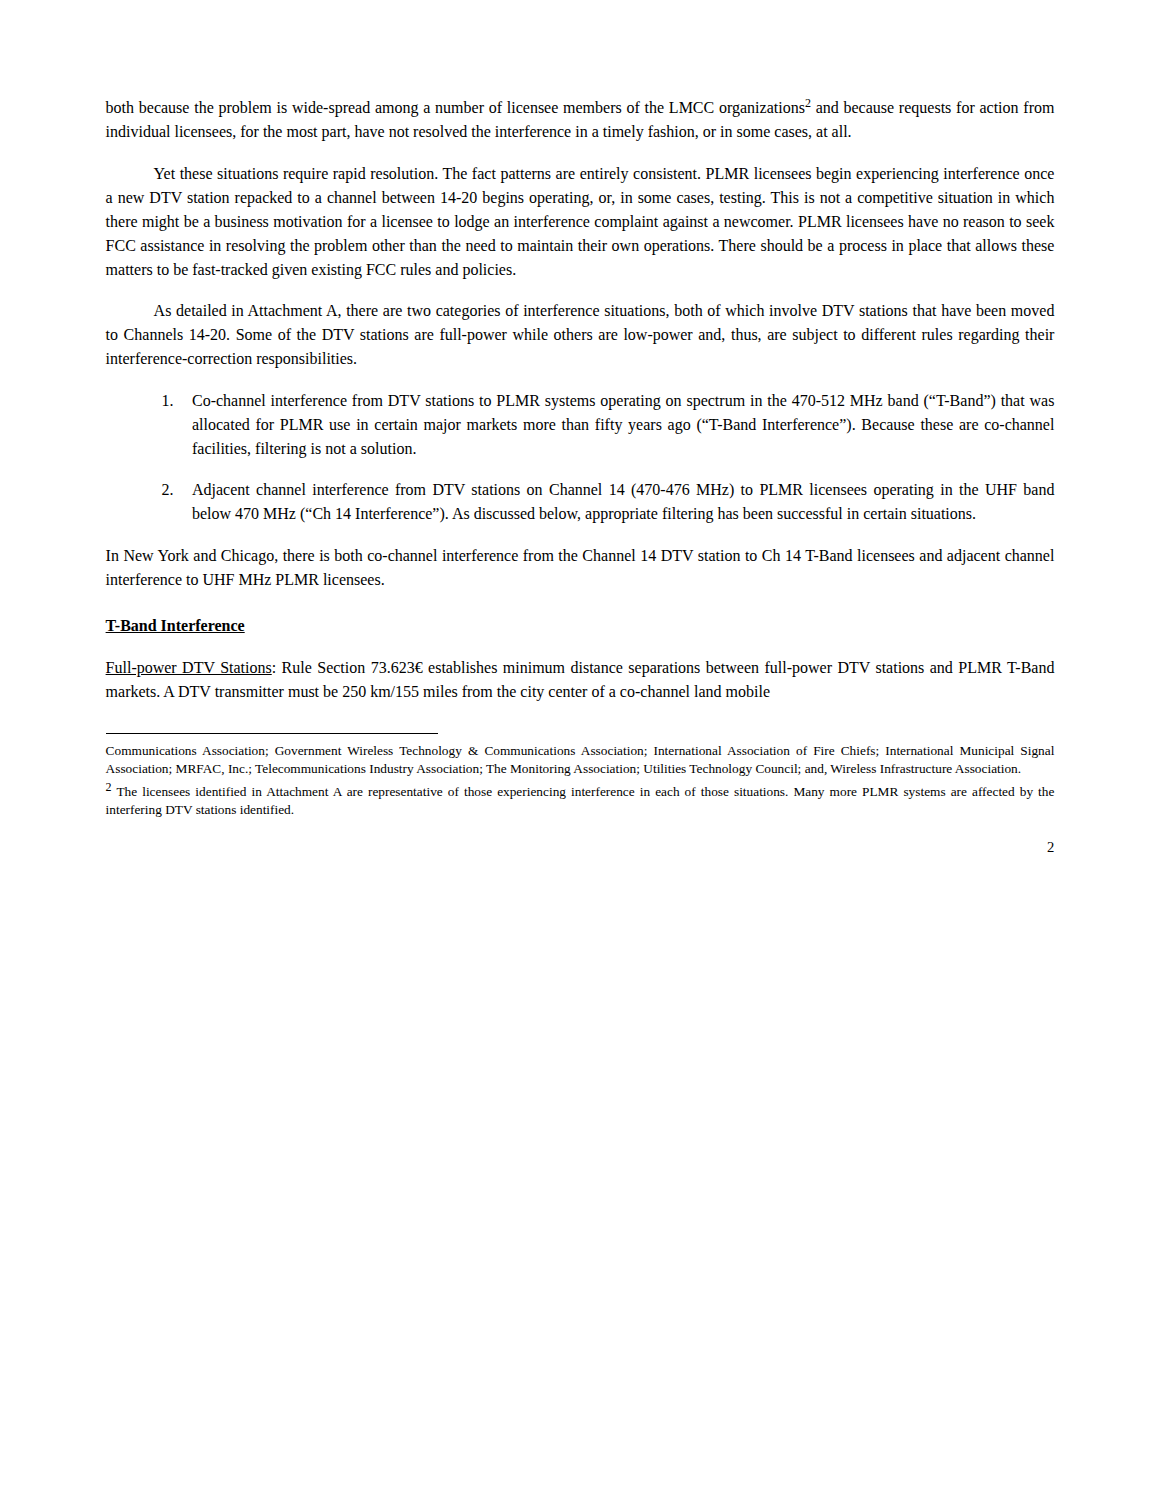both because the problem is wide-spread among a number of licensee members of the LMCC organizations2 and because requests for action from individual licensees, for the most part, have not resolved the interference in a timely fashion, or in some cases, at all.
Yet these situations require rapid resolution. The fact patterns are entirely consistent. PLMR licensees begin experiencing interference once a new DTV station repacked to a channel between 14-20 begins operating, or, in some cases, testing. This is not a competitive situation in which there might be a business motivation for a licensee to lodge an interference complaint against a newcomer. PLMR licensees have no reason to seek FCC assistance in resolving the problem other than the need to maintain their own operations. There should be a process in place that allows these matters to be fast-tracked given existing FCC rules and policies.
As detailed in Attachment A, there are two categories of interference situations, both of which involve DTV stations that have been moved to Channels 14-20. Some of the DTV stations are full-power while others are low-power and, thus, are subject to different rules regarding their interference-correction responsibilities.
Co-channel interference from DTV stations to PLMR systems operating on spectrum in the 470-512 MHz band (“T-Band”) that was allocated for PLMR use in certain major markets more than fifty years ago (“T-Band Interference”). Because these are co-channel facilities, filtering is not a solution.
Adjacent channel interference from DTV stations on Channel 14 (470-476 MHz) to PLMR licensees operating in the UHF band below 470 MHz (“Ch 14 Interference”). As discussed below, appropriate filtering has been successful in certain situations.
In New York and Chicago, there is both co-channel interference from the Channel 14 DTV station to Ch 14 T-Band licensees and adjacent channel interference to UHF MHz PLMR licensees.
T-Band Interference
Full-power DTV Stations: Rule Section 73.623€ establishes minimum distance separations between full-power DTV stations and PLMR T-Band markets. A DTV transmitter must be 250 km/155 miles from the city center of a co-channel land mobile
Communications Association; Government Wireless Technology & Communications Association; International Association of Fire Chiefs; International Municipal Signal Association; MRFAC, Inc.; Telecommunications Industry Association; The Monitoring Association; Utilities Technology Council; and, Wireless Infrastructure Association.
2 The licensees identified in Attachment A are representative of those experiencing interference in each of those situations. Many more PLMR systems are affected by the interfering DTV stations identified.
2